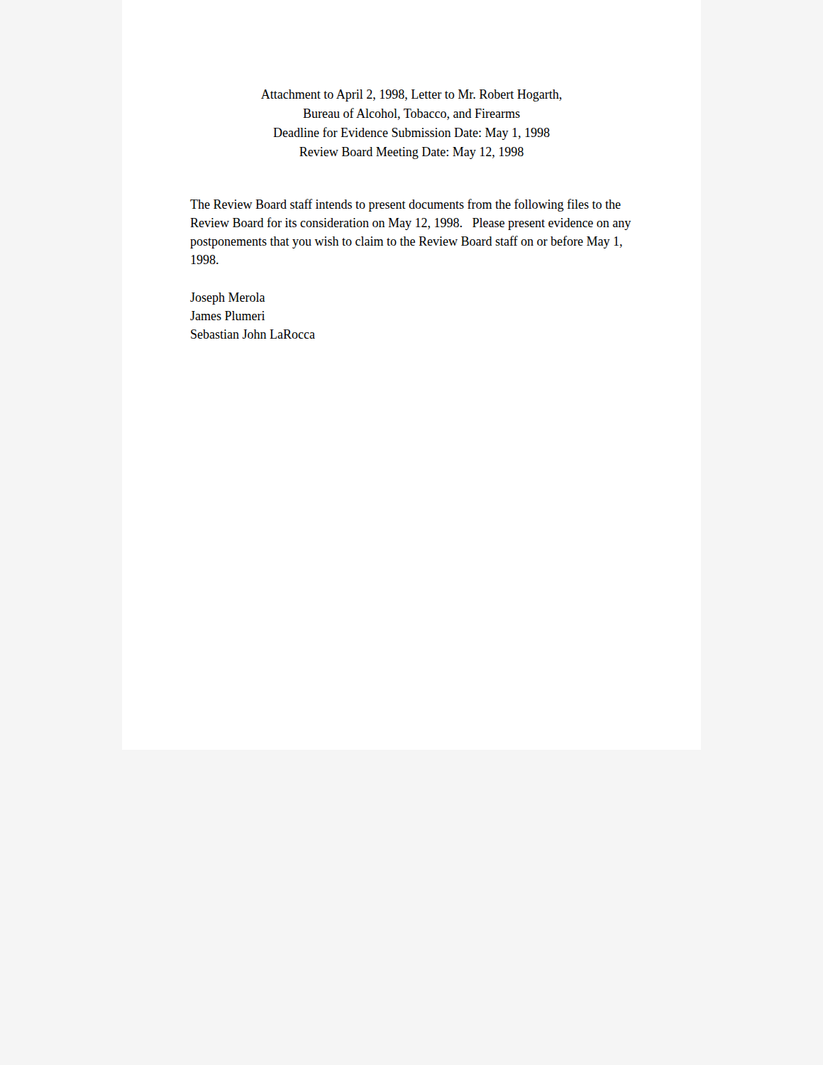Attachment to April 2, 1998, Letter to Mr. Robert Hogarth,
Bureau of Alcohol, Tobacco, and Firearms
Deadline for Evidence Submission Date: May 1, 1998
Review Board Meeting Date: May 12, 1998
The Review Board staff intends to present documents from the following files to the Review Board for its consideration on May 12, 1998. Please present evidence on any postponements that you wish to claim to the Review Board staff on or before May 1, 1998.
Joseph Merola
James Plumeri
Sebastian John LaRocca